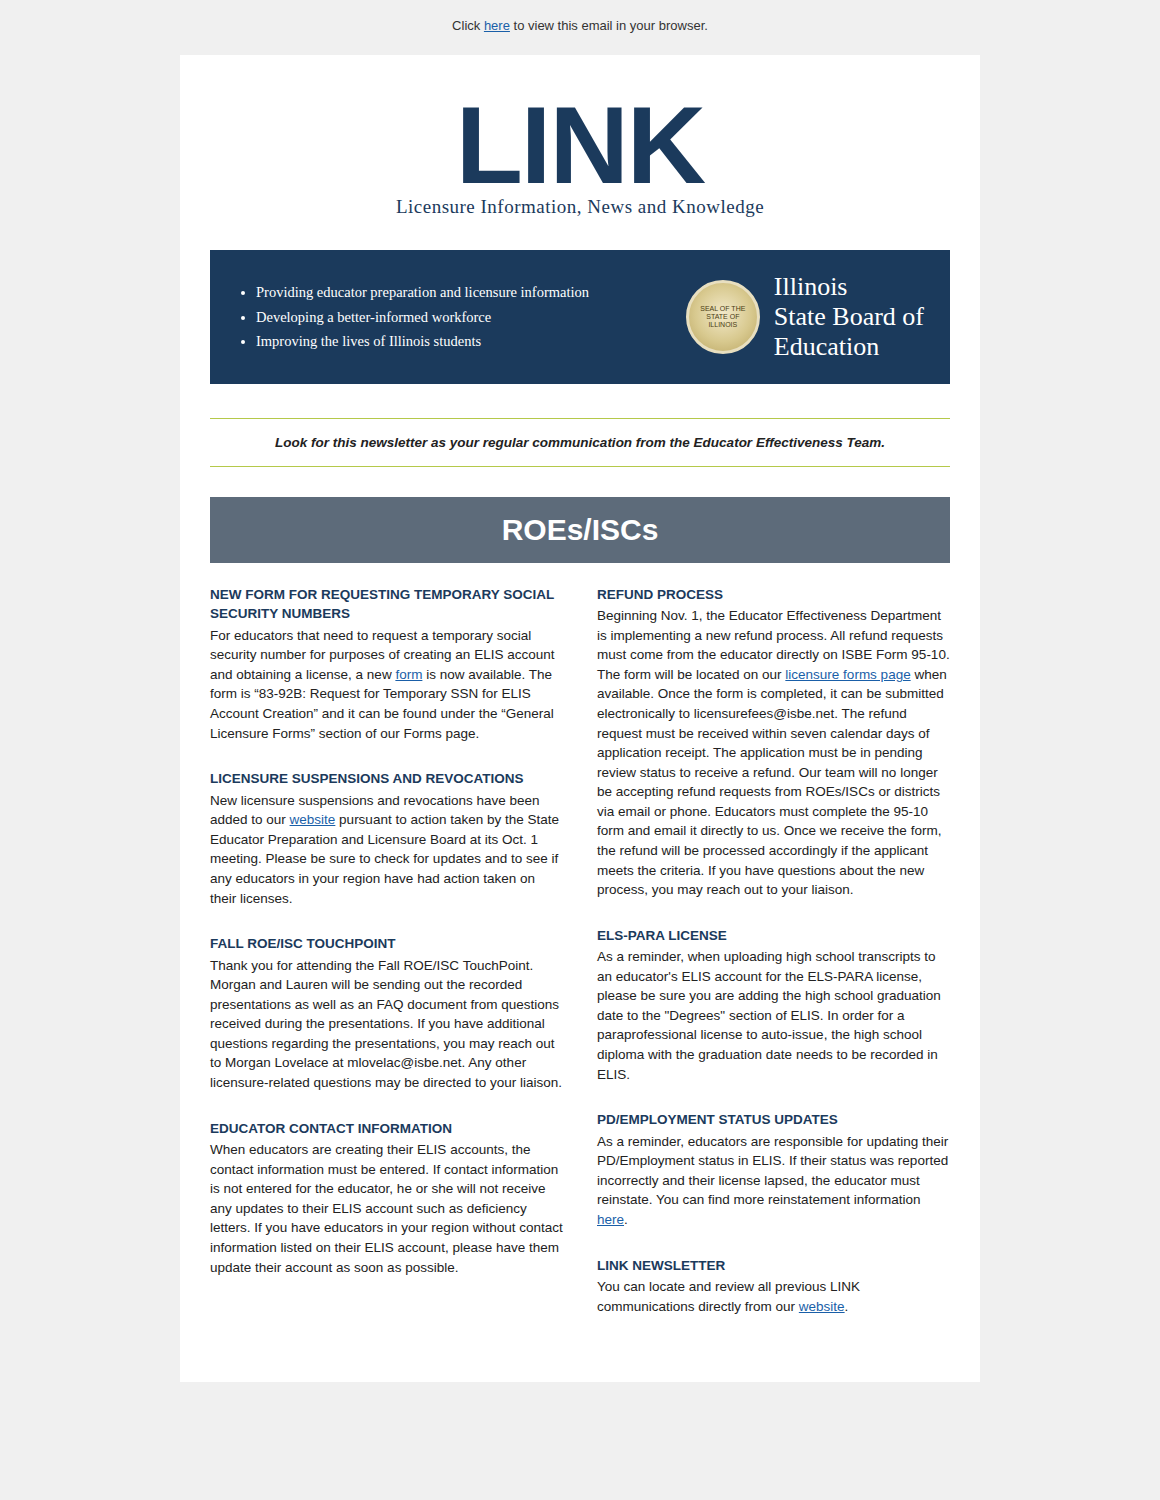Click here to view this email in your browser.
LINK
Licensure Information, News and Knowledge
Providing educator preparation and licensure information
Developing a better-informed workforce
Improving the lives of Illinois students
SEAL OF THE STATE OF ILLINOIS
Illinois
State Board of
Education
Look for this newsletter as your regular communication from the Educator Effectiveness Team.
ROEs/ISCs
New Form for Requesting Temporary Social Security Numbers
For educators that need to request a temporary social security number for purposes of creating an ELIS account and obtaining a license, a new form is now available. The form is “83-92B: Request for Temporary SSN for ELIS Account Creation” and it can be found under the “General Licensure Forms” section of our Forms page.
Licensure Suspensions and Revocations
New licensure suspensions and revocations have been added to our website pursuant to action taken by the State Educator Preparation and Licensure Board at its Oct. 1 meeting. Please be sure to check for updates and to see if any educators in your region have had action taken on their licenses.
Fall ROE/ISC Touchpoint
Thank you for attending the Fall ROE/ISC TouchPoint. Morgan and Lauren will be sending out the recorded presentations as well as an FAQ document from questions received during the presentations. If you have additional questions regarding the presentations, you may reach out to Morgan Lovelace at mlovelac@isbe.net. Any other licensure-related questions may be directed to your liaison.
Educator Contact Information
When educators are creating their ELIS accounts, the contact information must be entered. If contact information is not entered for the educator, he or she will not receive any updates to their ELIS account such as deficiency letters. If you have educators in your region without contact information listed on their ELIS account, please have them update their account as soon as possible.
Refund Process
Beginning Nov. 1, the Educator Effectiveness Department is implementing a new refund process. All refund requests must come from the educator directly on ISBE Form 95-10. The form will be located on our licensure forms page when available. Once the form is completed, it can be submitted electronically to licensurefees@isbe.net. The refund request must be received within seven calendar days of application receipt. The application must be in pending review status to receive a refund. Our team will no longer be accepting refund requests from ROEs/ISCs or districts via email or phone. Educators must complete the 95-10 form and email it directly to us. Once we receive the form, the refund will be processed accordingly if the applicant meets the criteria. If you have questions about the new process, you may reach out to your liaison.
ELS-PARA License
As a reminder, when uploading high school transcripts to an educator's ELIS account for the ELS-PARA license, please be sure you are adding the high school graduation date to the "Degrees" section of ELIS. In order for a paraprofessional license to auto-issue, the high school diploma with the graduation date needs to be recorded in ELIS.
PD/Employment Status Updates
As a reminder, educators are responsible for updating their PD/Employment status in ELIS. If their status was reported incorrectly and their license lapsed, the educator must reinstate. You can find more reinstatement information here.
LINK Newsletter
You can locate and review all previous LINK communications directly from our website.